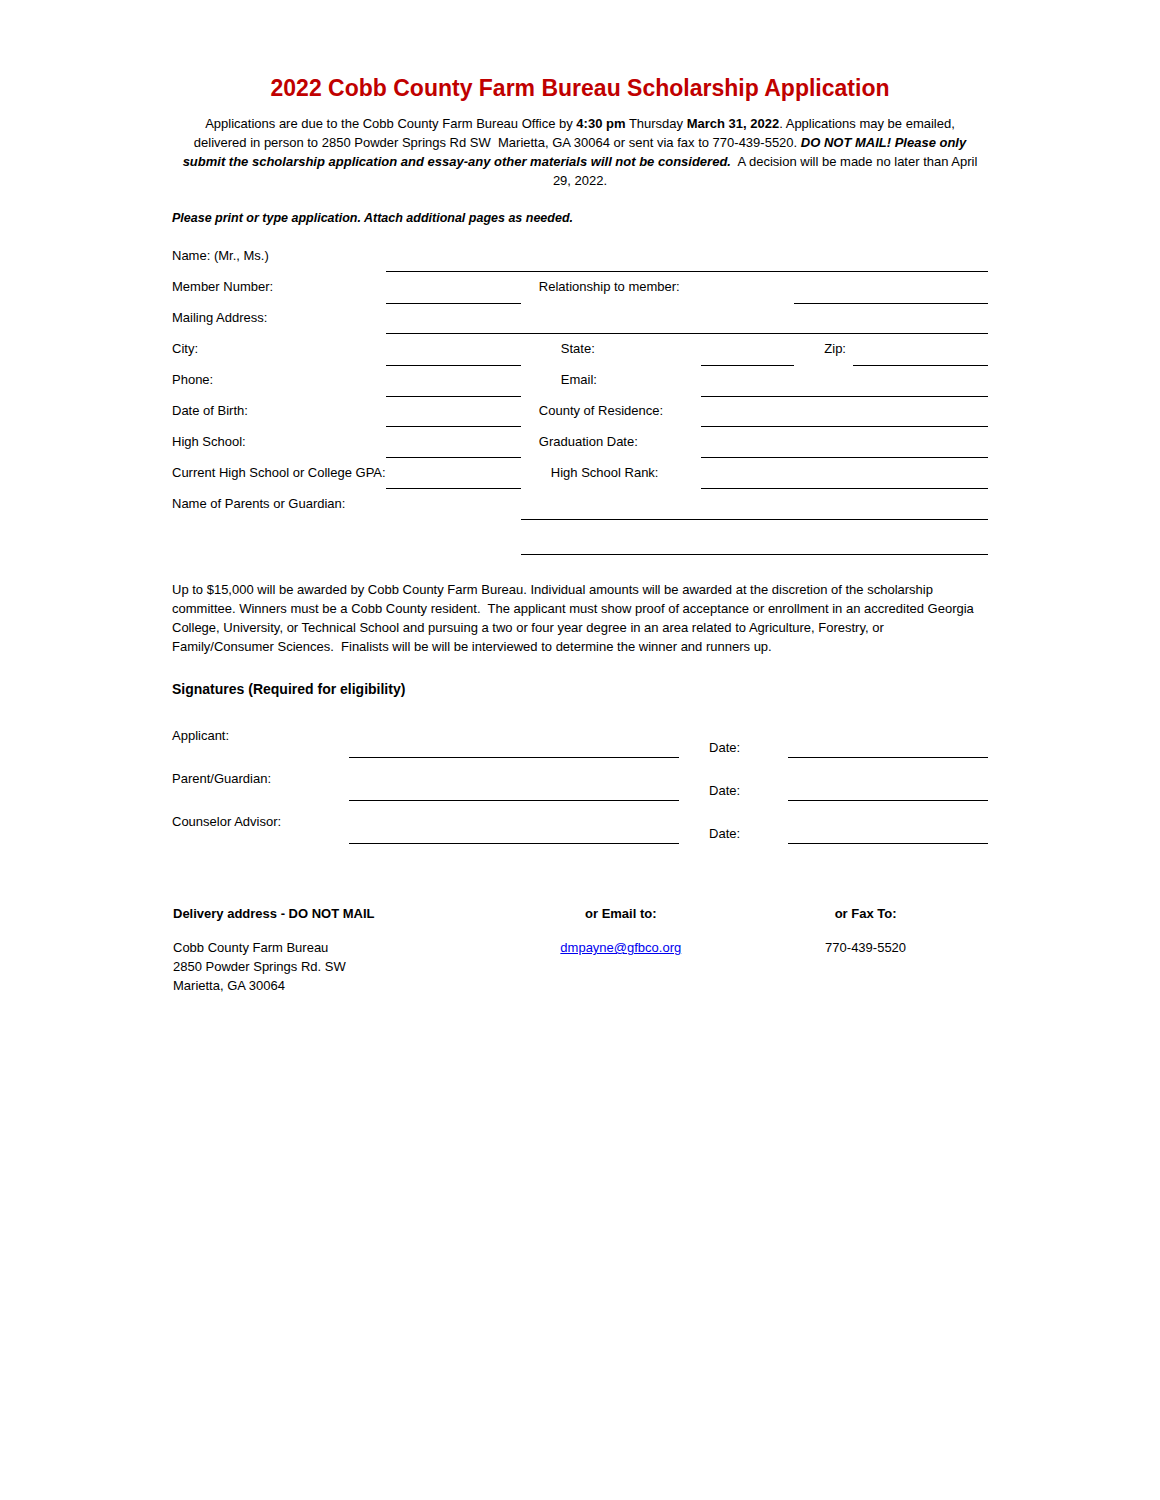2022 Cobb County Farm Bureau Scholarship Application
Applications are due to the Cobb County Farm Bureau Office by 4:30 pm Thursday March 31, 2022. Applications may be emailed, delivered in person to 2850 Powder Springs Rd SW Marietta, GA 30064 or sent via fax to 770-439-5520. DO NOT MAIL! Please only submit the scholarship application and essay-any other materials will not be considered. A decision will be made no later than April 29, 2022.
Please print or type application. Attach additional pages as needed.
| Name: (Mr., Ms.) | | |
| Member Number: | | | Relationship to member: | | |
| Mailing Address: | | |
| City: | | | State: | | Zip: | |
| Phone: | | | Email: | |
| Date of Birth: | | | County of Residence: | |
| High School: | | | Graduation Date: | |
| Current High School or College GPA: | | High School Rank: | |
| Name of Parents or Guardian: | |
Up to $15,000 will be awarded by Cobb County Farm Bureau. Individual amounts will be awarded at the discretion of the scholarship committee. Winners must be a Cobb County resident. The applicant must show proof of acceptance or enrollment in an accredited Georgia College, University, or Technical School and pursuing a two or four year degree in an area related to Agriculture, Forestry, or Family/Consumer Sciences. Finalists will be will be interviewed to determine the winner and runners up.
Signatures (Required for eligibility)
| Applicant: | | Date: | |
| Parent/Guardian: | | Date: | |
| Counselor Advisor: | | Date: | |
| Delivery address - DO NOT MAIL | or Email to: | or Fax To: |
| --- | --- | --- |
| Cobb County Farm Bureau 2850 Powder Springs Rd. SW Marietta, GA 30064 | dmpayne@gfbco.org | 770-439-5520 |